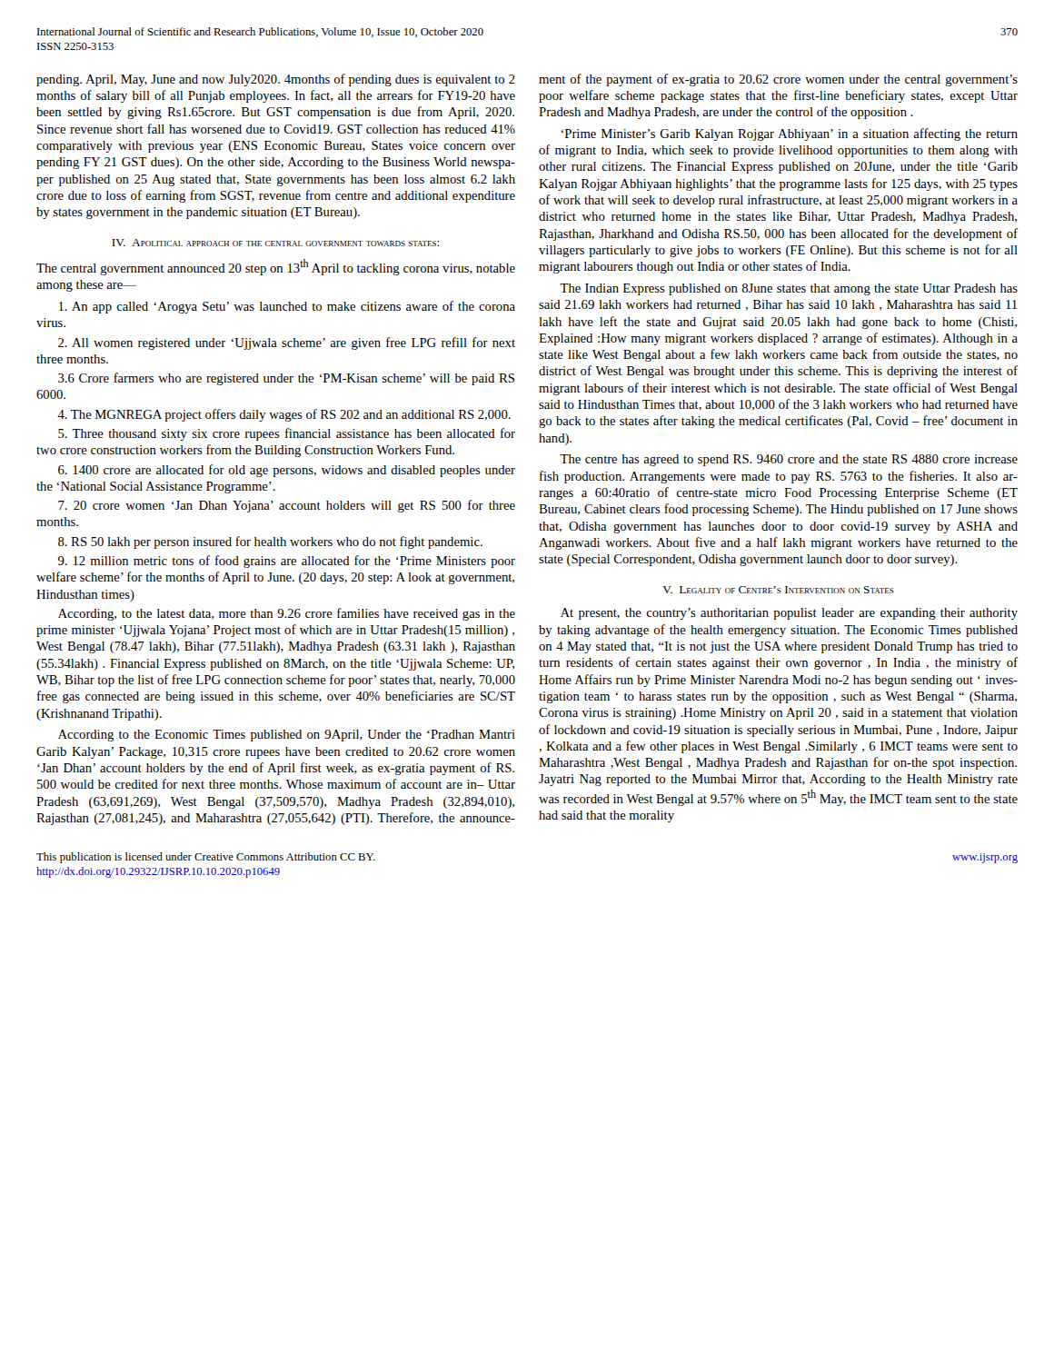International Journal of Scientific and Research Publications, Volume 10, Issue 10, October 2020
ISSN 2250-3153
370
pending. April, May, June and now July2020. 4months of pending dues is equivalent to 2 months of salary bill of all Punjab employees. In fact, all the arrears for FY19-20 have been settled by giving Rs1.65crore. But GST compensation is due from April, 2020. Since revenue short fall has worsened due to Covid19. GST collection has reduced 41% comparatively with previous year (ENS Economic Bureau, States voice concern over pending FY 21 GST dues). On the other side, According to the Business World newspaper published on 25 Aug stated that, State governments has been loss almost 6.2 lakh crore due to loss of earning from SGST, revenue from centre and additional expenditure by states government in the pandemic situation (ET Bureau).
IV. Apolitical approach of the central government towards states:
The central government announced 20 step on 13th April to tackling corona virus, notable among these are—
1. An app called ‘Arogya Setu’ was launched to make citizens aware of the corona virus.
2. All women registered under ‘Ujjwala scheme’ are given free LPG refill for next three months.
3.6 Crore farmers who are registered under the ‘PM-Kisan scheme’ will be paid RS 6000.
4. The MGNREGA project offers daily wages of RS 202 and an additional RS 2,000.
5. Three thousand sixty six crore rupees financial assistance has been allocated for two crore construction workers from the Building Construction Workers Fund.
6. 1400 crore are allocated for old age persons, widows and disabled peoples under the ‘National Social Assistance Programme’.
7. 20 crore women ‘Jan Dhan Yojana’ account holders will get RS 500 for three months.
8. RS 50 lakh per person insured for health workers who do not fight pandemic.
9. 12 million metric tons of food grains are allocated for the ‘Prime Ministers poor welfare scheme’ for the months of April to June. (20 days, 20 step: A look at government, Hindusthan times)
According, to the latest data, more than 9.26 crore families have received gas in the prime minister ‘Ujjwala Yojana’ Project most of which are in Uttar Pradesh(15 million) , West Bengal (78.47 lakh), Bihar (77.51lakh), Madhya Pradesh (63.31 lakh ), Rajasthan (55.34lakh) . Financial Express published on 8March, on the title ‘Ujjwala Scheme: UP, WB, Bihar top the list of free LPG connection scheme for poor’ states that, nearly, 70,000 free gas connected are being issued in this scheme, over 40% beneficiaries are SC/ST (Krishnanand Tripathi).
According to the Economic Times published on 9April, Under the ‘Pradhan Mantri Garib Kalyan’ Package, 10,315 crore rupees have been credited to 20.62 crore women ‘Jan Dhan’ account holders by the end of April first week, as ex-gratia payment of RS. 500 would be credited for next three months. Whose maximum of account are in– Uttar Pradesh (63,691,269), West Bengal (37,509,570), Madhya Pradesh (32,894,010), Rajasthan (27,081,245), and Maharashtra (27,055,642) (PTI). Therefore, the announcement of the payment of ex-gratia to 20.62 crore women under the central government’s poor welfare scheme package states that the first-line beneficiary states, except Uttar Pradesh and Madhya Pradesh, are under the control of the opposition .
‘Prime Minister’s Garib Kalyan Rojgar Abhiyaan’ in a situation affecting the return of migrant to India, which seek to provide livelihood opportunities to them along with other rural citizens. The Financial Express published on 20June, under the title ‘Garib Kalyan Rojgar Abhiyaan highlights’ that the programme lasts for 125 days, with 25 types of work that will seek to develop rural infrastructure, at least 25,000 migrant workers in a district who returned home in the states like Bihar, Uttar Pradesh, Madhya Pradesh, Rajasthan, Jharkhand and Odisha RS.50, 000 has been allocated for the development of villagers particularly to give jobs to workers (FE Online). But this scheme is not for all migrant labourers though out India or other states of India.
The Indian Express published on 8June states that among the state Uttar Pradesh has said 21.69 lakh workers had returned , Bihar has said 10 lakh , Maharashtra has said 11 lakh have left the state and Gujrat said 20.05 lakh had gone back to home (Chisti, Explained :How many migrant workers displaced ? arrange of estimates). Although in a state like West Bengal about a few lakh workers came back from outside the states, no district of West Bengal was brought under this scheme. This is depriving the interest of migrant labours of their interest which is not desirable. The state official of West Bengal said to Hindusthan Times that, about 10,000 of the 3 lakh workers who had returned have go back to the states after taking the medical certificates (Pal, Covid – free’ document in hand).
The centre has agreed to spend RS. 9460 crore and the state RS 4880 crore increase fish production. Arrangements were made to pay RS. 5763 to the fisheries. It also arranges a 60:40ratio of centre-state micro Food Processing Enterprise Scheme (ET Bureau, Cabinet clears food processing Scheme). The Hindu published on 17 June shows that, Odisha government has launches door to door covid-19 survey by ASHA and Anganwadi workers. About five and a half lakh migrant workers have returned to the state (Special Correspondent, Odisha government launch door to door survey).
V. Legality of Centre’s Intervention on States
At present, the country’s authoritarian populist leader are expanding their authority by taking advantage of the health emergency situation. The Economic Times published on 4 May stated that, “It is not just the USA where president Donald Trump has tried to turn residents of certain states against their own governor , In India , the ministry of Home Affairs run by Prime Minister Narendra Modi no-2 has begun sending out ‘ investigation team ‘ to harass states run by the opposition , such as West Bengal “ (Sharma, Corona virus is straining) .Home Ministry on April 20 , said in a statement that violation of lockdown and covid-19 situation is specially serious in Mumbai, Pune , Indore, Jaipur , Kolkata and a few other places in West Bengal .Similarly , 6 IMCT teams were sent to Maharashtra ,West Bengal , Madhya Pradesh and Rajasthan for on-the spot inspection. Jayatri Nag reported to the Mumbai Mirror that, According to the Health Ministry rate was recorded in West Bengal at 9.57% where on 5th May, the IMCT team sent to the state had said that the morality
This publication is licensed under Creative Commons Attribution CC BY.
http://dx.doi.org/10.29322/IJSRP.10.10.2020.p10649
www.ijsrp.org